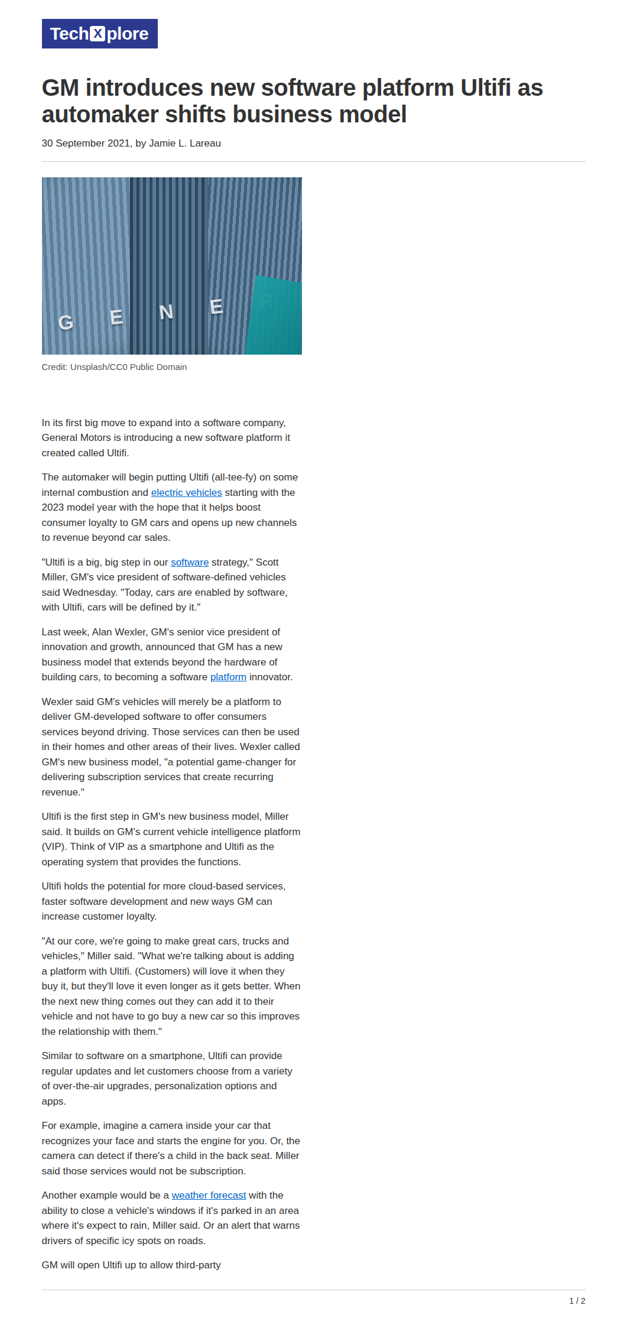Tech Xplore
GM introduces new software platform Ultifi as automaker shifts business model
30 September 2021, by Jamie L. Lareau
G E N E R
Credit: Unsplash/CC0 Public Domain
In its first big move to expand into a software company, General Motors is introducing a new software platform it created called Ultifi.
The automaker will begin putting Ultifi (all-tee-fy) on some internal combustion and electric vehicles starting with the 2023 model year with the hope that it helps boost consumer loyalty to GM cars and opens up new channels to revenue beyond car sales.
"Ultifi is a big, big step in our software strategy," Scott Miller, GM's vice president of software-defined vehicles said Wednesday. "Today, cars are enabled by software, with Ultifi, cars will be defined by it."
Last week, Alan Wexler, GM's senior vice president of innovation and growth, announced that GM has a new business model that extends beyond the hardware of building cars, to becoming a software platform innovator.
Wexler said GM's vehicles will merely be a platform to deliver GM-developed software to offer consumers services beyond driving. Those services can then be used in their homes and other areas of their lives. Wexler called GM's new business model, "a potential game-changer for delivering subscription services that create recurring revenue."
Ultifi is the first step in GM's new business model, Miller said. It builds on GM's current vehicle intelligence platform (VIP). Think of VIP as a smartphone and Ultifi as the operating system that provides the functions.
Ultifi holds the potential for more cloud-based services, faster software development and new ways GM can increase customer loyalty.
"At our core, we're going to make great cars, trucks and vehicles," Miller said. "What we're talking about is adding a platform with Ultifi. (Customers) will love it when they buy it, but they'll love it even longer as it gets better. When the next new thing comes out they can add it to their vehicle and not have to go buy a new car so this improves the relationship with them."
Similar to software on a smartphone, Ultifi can provide regular updates and let customers choose from a variety of over-the-air upgrades, personalization options and apps.
For example, imagine a camera inside your car that recognizes your face and starts the engine for you. Or, the camera can detect if there's a child in the back seat. Miller said those services would not be subscription.
Another example would be a weather forecast with the ability to close a vehicle's windows if it's parked in an area where it's expect to rain, Miller said. Or an alert that warns drivers of specific icy spots on roads.
GM will open Ultifi up to allow third-party
1 / 2